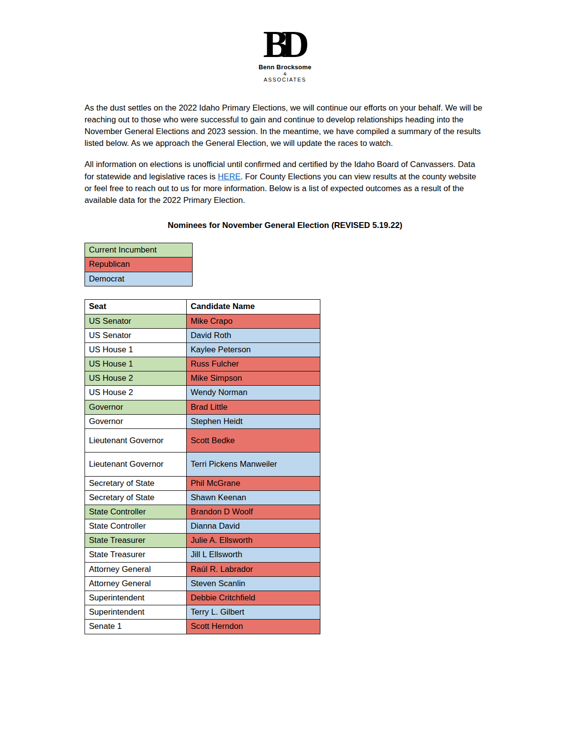BD Benn Brocksome & ASSOCIATES
As the dust settles on the 2022 Idaho Primary Elections, we will continue our efforts on your behalf. We will be reaching out to those who were successful to gain and continue to develop relationships heading into the November General Elections and 2023 session. In the meantime, we have compiled a summary of the results listed below. As we approach the General Election, we will update the races to watch.
All information on elections is unofficial until confirmed and certified by the Idaho Board of Canvassers. Data for statewide and legislative races is HERE. For County Elections you can view results at the county website or feel free to reach out to us for more information. Below is a list of expected outcomes as a result of the available data for the 2022 Primary Election.
Nominees for November General Election (REVISED 5.19.22)
| Current Incumbent |
| Republican |
| Democrat |
| Seat | Candidate Name |
| --- | --- |
| US Senator | Mike Crapo |
| US Senator | David Roth |
| US House 1 | Kaylee Peterson |
| US House 1 | Russ Fulcher |
| US House 2 | Mike Simpson |
| US House 2 | Wendy Norman |
| Governor | Brad Little |
| Governor | Stephen Heidt |
| Lieutenant Governor | Scott Bedke |
| Lieutenant Governor | Terri Pickens Manweiler |
| Secretary of State | Phil McGrane |
| Secretary of State | Shawn Keenan |
| State Controller | Brandon D Woolf |
| State Controller | Dianna David |
| State Treasurer | Julie A. Ellsworth |
| State Treasurer | Jill L Ellsworth |
| Attorney General | Raúl R. Labrador |
| Attorney General | Steven Scanlin |
| Superintendent | Debbie Critchfield |
| Superintendent | Terry L. Gilbert |
| Senate 1 | Scott Herndon |